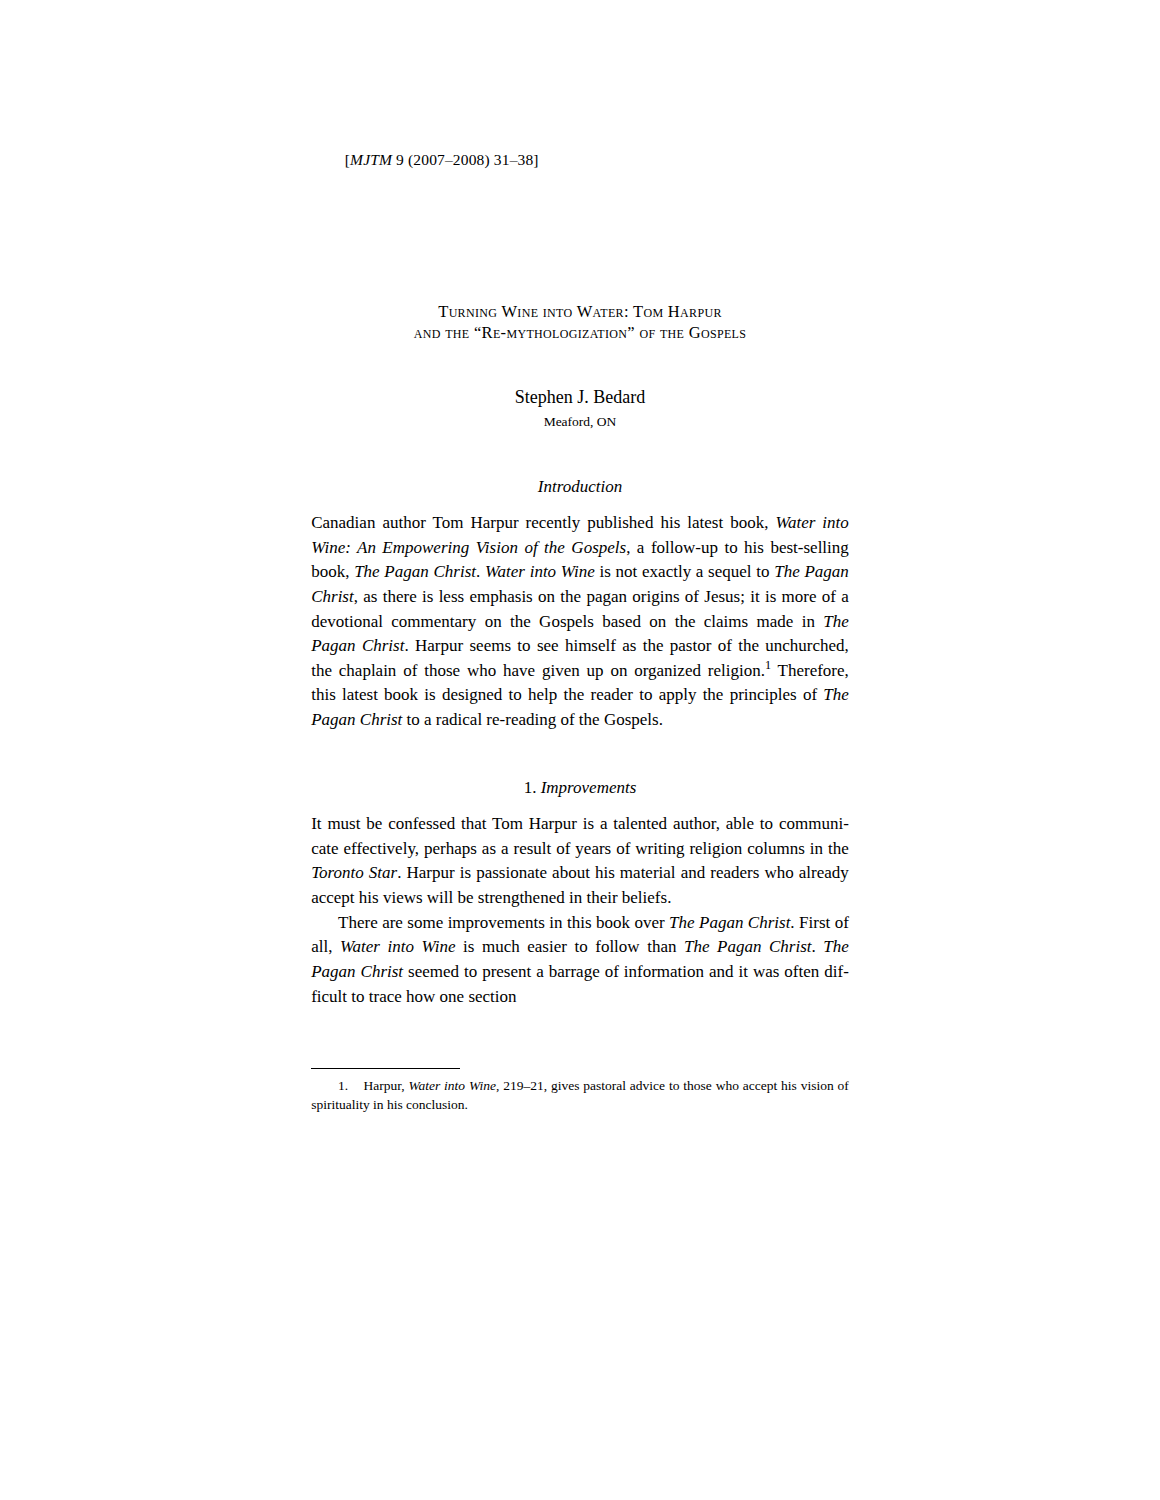[MJTM 9 (2007–2008) 31–38]
Turning Wine into Water: Tom Harpur
and the “Re-mythologization” of the Gospels
Stephen J. Bedard
Meaford, ON
Introduction
Canadian author Tom Harpur recently published his latest book, Water into Wine: An Empowering Vision of the Gospels, a follow-up to his best-selling book, The Pagan Christ. Water into Wine is not exactly a sequel to The Pagan Christ, as there is less emphasis on the pagan origins of Jesus; it is more of a devotional commentary on the Gospels based on the claims made in The Pagan Christ. Harpur seems to see himself as the pastor of the unchurched, the chaplain of those who have given up on organized religion.1 Therefore, this latest book is designed to help the reader to apply the principles of The Pagan Christ to a radical re-reading of the Gospels.
1. Improvements
It must be confessed that Tom Harpur is a talented author, able to communicate effectively, perhaps as a result of years of writing religion columns in the Toronto Star. Harpur is passionate about his material and readers who already accept his views will be strengthened in their beliefs.
There are some improvements in this book over The Pagan Christ. First of all, Water into Wine is much easier to follow than The Pagan Christ. The Pagan Christ seemed to present a barrage of information and it was often difficult to trace how one section
1. Harpur, Water into Wine, 219–21, gives pastoral advice to those who accept his vision of spirituality in his conclusion.